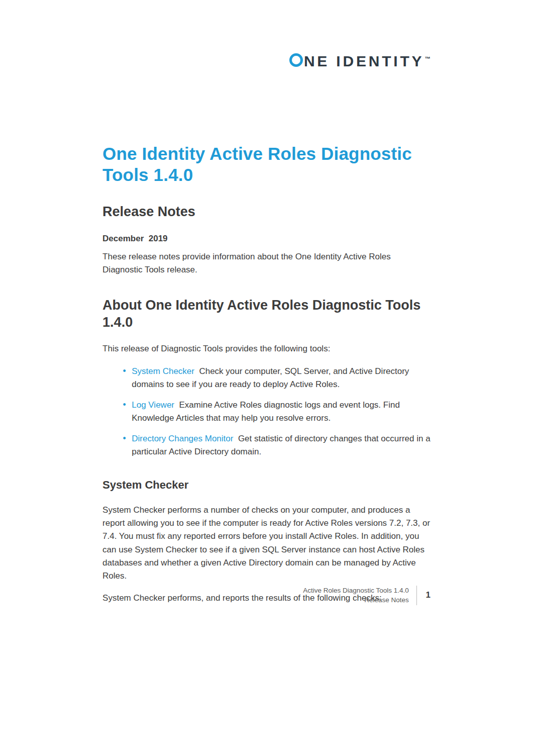NE IDENTITY™
One Identity Active Roles Diagnostic Tools 1.4.0
Release Notes
December 2019
These release notes provide information about the One Identity Active Roles Diagnostic Tools release.
About One Identity Active Roles Diagnostic Tools 1.4.0
This release of Diagnostic Tools provides the following tools:
System Checker Check your computer, SQL Server, and Active Directory domains to see if you are ready to deploy Active Roles.
Log Viewer Examine Active Roles diagnostic logs and event logs. Find Knowledge Articles that may help you resolve errors.
Directory Changes Monitor Get statistic of directory changes that occurred in a particular Active Directory domain.
System Checker
System Checker performs a number of checks on your computer, and produces a report allowing you to see if the computer is ready for Active Roles versions 7.2, 7.3, or 7.4. You must fix any reported errors before you install Active Roles. In addition, you can use System Checker to see if a given SQL Server instance can host Active Roles databases and whether a given Active Directory domain can be managed by Active Roles.
System Checker performs, and reports the results of the following checks:
Active Roles Diagnostic Tools 1.4.0
Release Notes
1